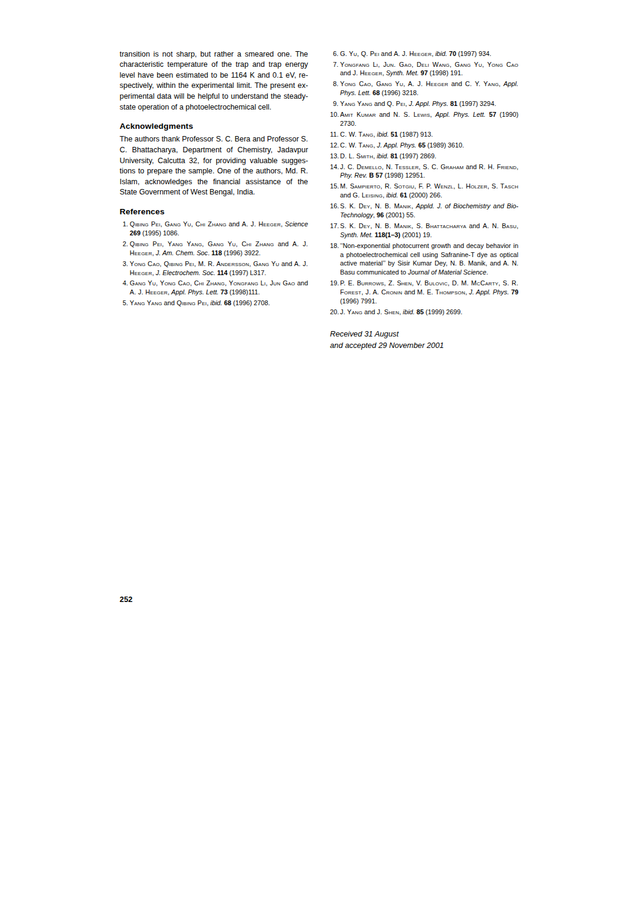transition is not sharp, but rather a smeared one. The characteristic temperature of the trap and trap energy level have been estimated to be 1164 K and 0.1 eV, respectively, within the experimental limit. The present experimental data will be helpful to understand the steady-state operation of a photoelectrochemical cell.
Acknowledgments
The authors thank Professor S. C. Bera and Professor S. C. Bhattacharya, Department of Chemistry, Jadavpur University, Calcutta 32, for providing valuable suggestions to prepare the sample. One of the authors, Md. R. Islam, acknowledges the financial assistance of the State Government of West Bengal, India.
References
Qibing Pei, Gang Yu, Chi Zhang and A. J. Heeger, Science 269 (1995) 1086.
Qibing Pei, Yang Yang, Gang Yu, Chi Zhang and A. J. Heeger, J. Am. Chem. Soc. 118 (1996) 3922.
Yong Cao, Qibing Pei, M. R. Andersson, Gang Yu and A. J. Heeger, J. Electrochem. Soc. 114 (1997) L317.
Gang Yu, Yong Cao, Chi Zhang, Yongfang Li, Jun Gao and A. J. Heeger, Appl. Phys. Lett. 73 (1998)111.
Yang Yang and Qibing Pei, ibid. 68 (1996) 2708.
G. Yu, Q. Pei and A. J. Heeger, ibid. 70 (1997) 934.
Yongfang Li, Jun. Gao, Deli Wang, Gang Yu, Yong Cao and J. Heeger, Synth. Met. 97 (1998) 191.
Yong Cao, Gang Yu, A. J. Heeger and C. Y. Yang, Appl. Phys. Lett. 68 (1996) 3218.
Yang Yang and Q. Pei, J. Appl. Phys. 81 (1997) 3294.
Amit Kumar and N. S. Lewis, Appl. Phys. Lett. 57 (1990) 2730.
C. W. Tang, ibid. 51 (1987) 913.
C. W. Tang, J. Appl. Phys. 65 (1989) 3610.
D. L. Smith, ibid. 81 (1997) 2869.
J. C. Demello, N. Tessler, S. C. Graham and R. H. Friend, Phy. Rev. B 57 (1998) 12951.
M. Sampierto, R. Sotgiu, F. P. Wenzl, L. Holzer, S. Tasch and G. Leising, ibid. 61 (2000) 266.
S. K. Dey, N. B. Manik, Appld. J. of Biochemistry and Bio-Technology, 96 (2001) 55.
S. K. Dey, N. B. Manik, S. Bhattacharya and A. N. Basu, Synth. Met. 118(1–3) (2001) 19.
‘‘Non-exponential photocurrent growth and decay behavior in a photoelectrochemical cell using Safranine-T dye as optical active material’’ by Sisir Kumar Dey, N. B. Manik, and A. N. Basu communicated to Journal of Material Science.
P. E. Burrows, Z. Shen, V. Bulovic, D. M. McCarty, S. R. Forest, J. A. Cronin and M. E. Thompson, J. Appl. Phys. 79 (1996) 7991.
J. Yang and J. Shen, ibid. 85 (1999) 2699.
Received 31 August
and accepted 29 November 2001
252